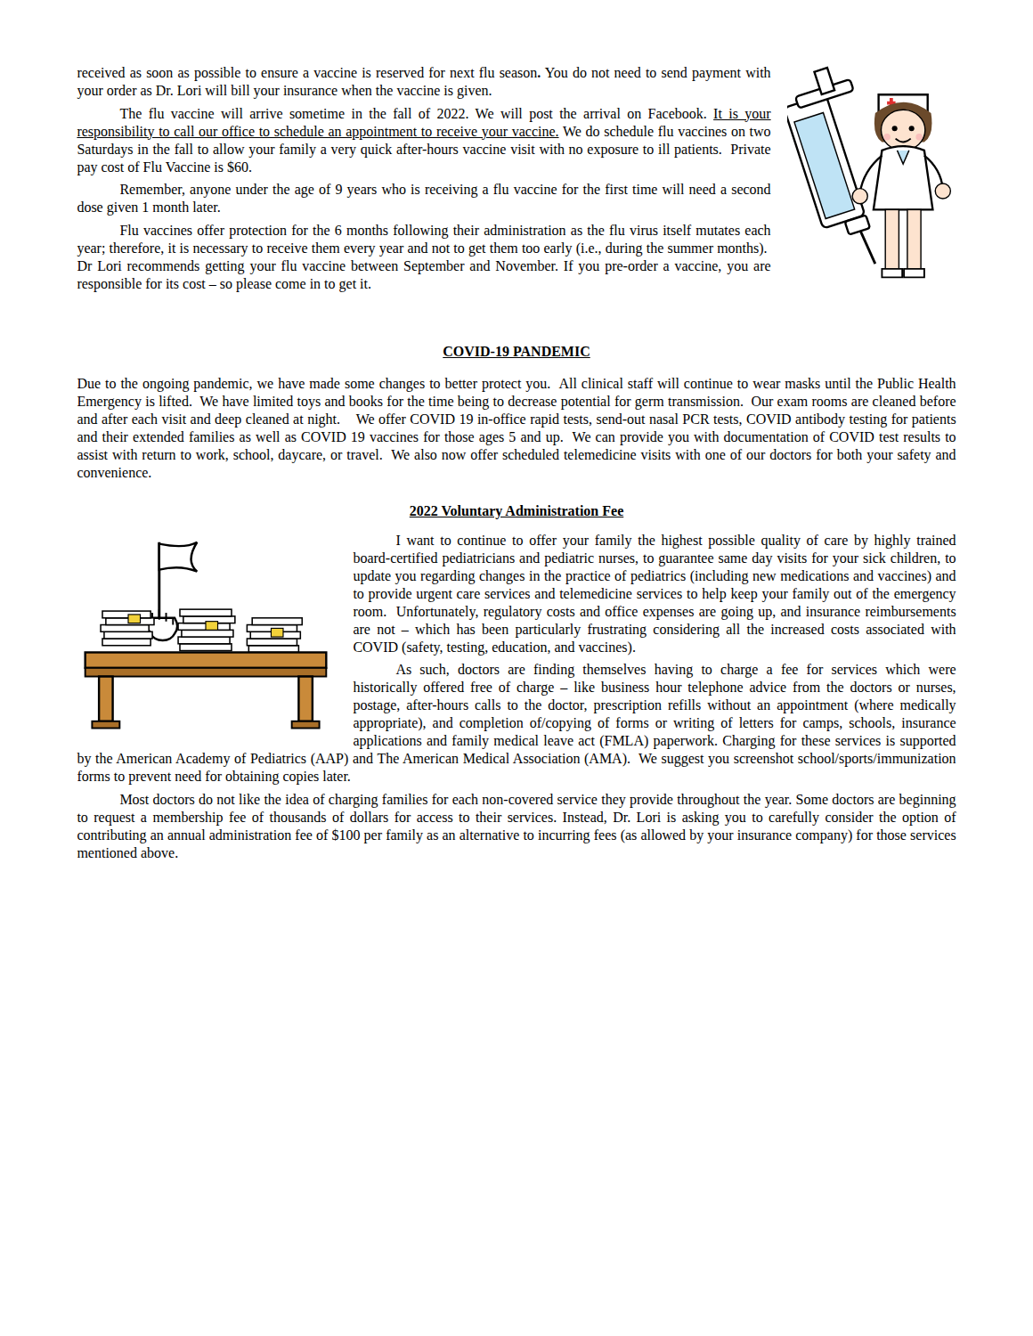Cartoon nurse holding a large syringe
received as soon as possible to ensure a vaccine is reserved for next flu season. You do not need to send payment with your order as Dr. Lori will bill your insurance when the vaccine is given.
The flu vaccine will arrive sometime in the fall of 2022. We will post the arrival on Facebook. It is your responsibility to call our office to schedule an appointment to receive your vaccine. We do schedule flu vaccines on two Saturdays in the fall to allow your family a very quick after-hours vaccine visit with no exposure to ill patients. Private pay cost of Flu Vaccine is $60.
Remember, anyone under the age of 9 years who is receiving a flu vaccine for the first time will need a second dose given 1 month later.
Flu vaccines offer protection for the 6 months following their administration as the flu virus itself mutates each year; therefore, it is necessary to receive them every year and not to get them too early (i.e., during the summer months). Dr Lori recommends getting your flu vaccine between September and November. If you pre-order a vaccine, you are responsible for its cost – so please come in to get it.
COVID-19 PANDEMIC
Due to the ongoing pandemic, we have made some changes to better protect you. All clinical staff will continue to wear masks until the Public Health Emergency is lifted. We have limited toys and books for the time being to decrease potential for germ transmission. Our exam rooms are cleaned before and after each visit and deep cleaned at night. We offer COVID 19 in-office rapid tests, send-out nasal PCR tests, COVID antibody testing for patients and their extended families as well as COVID 19 vaccines for those ages 5 and up. We can provide you with documentation of COVID test results to assist with return to work, school, daycare, or travel. We also now offer scheduled telemedicine visits with one of our doctors for both your safety and convenience.
2022 Voluntary Administration Fee
Desk piled with paperwork and a hand waving a white flag
I want to continue to offer your family the highest possible quality of care by highly trained board-certified pediatricians and pediatric nurses, to guarantee same day visits for your sick children, to update you regarding changes in the practice of pediatrics (including new medications and vaccines) and to provide urgent care services and telemedicine services to help keep your family out of the emergency room. Unfortunately, regulatory costs and office expenses are going up, and insurance reimbursements are not – which has been particularly frustrating considering all the increased costs associated with COVID (safety, testing, education, and vaccines).
As such, doctors are finding themselves having to charge a fee for services which were historically offered free of charge – like business hour telephone advice from the doctors or nurses, postage, after-hours calls to the doctor, prescription refills without an appointment (where medically appropriate), and completion of/copying of forms or writing of letters for camps, schools, insurance applications and family medical leave act (FMLA) paperwork. Charging for these services is supported by the American Academy of Pediatrics (AAP) and The American Medical Association (AMA). We suggest you screenshot school/sports/immunization forms to prevent need for obtaining copies later.
Most doctors do not like the idea of charging families for each non-covered service they provide throughout the year. Some doctors are beginning to request a membership fee of thousands of dollars for access to their services. Instead, Dr. Lori is asking you to carefully consider the option of contributing an annual administration fee of $100 per family as an alternative to incurring fees (as allowed by your insurance company) for those services mentioned above.